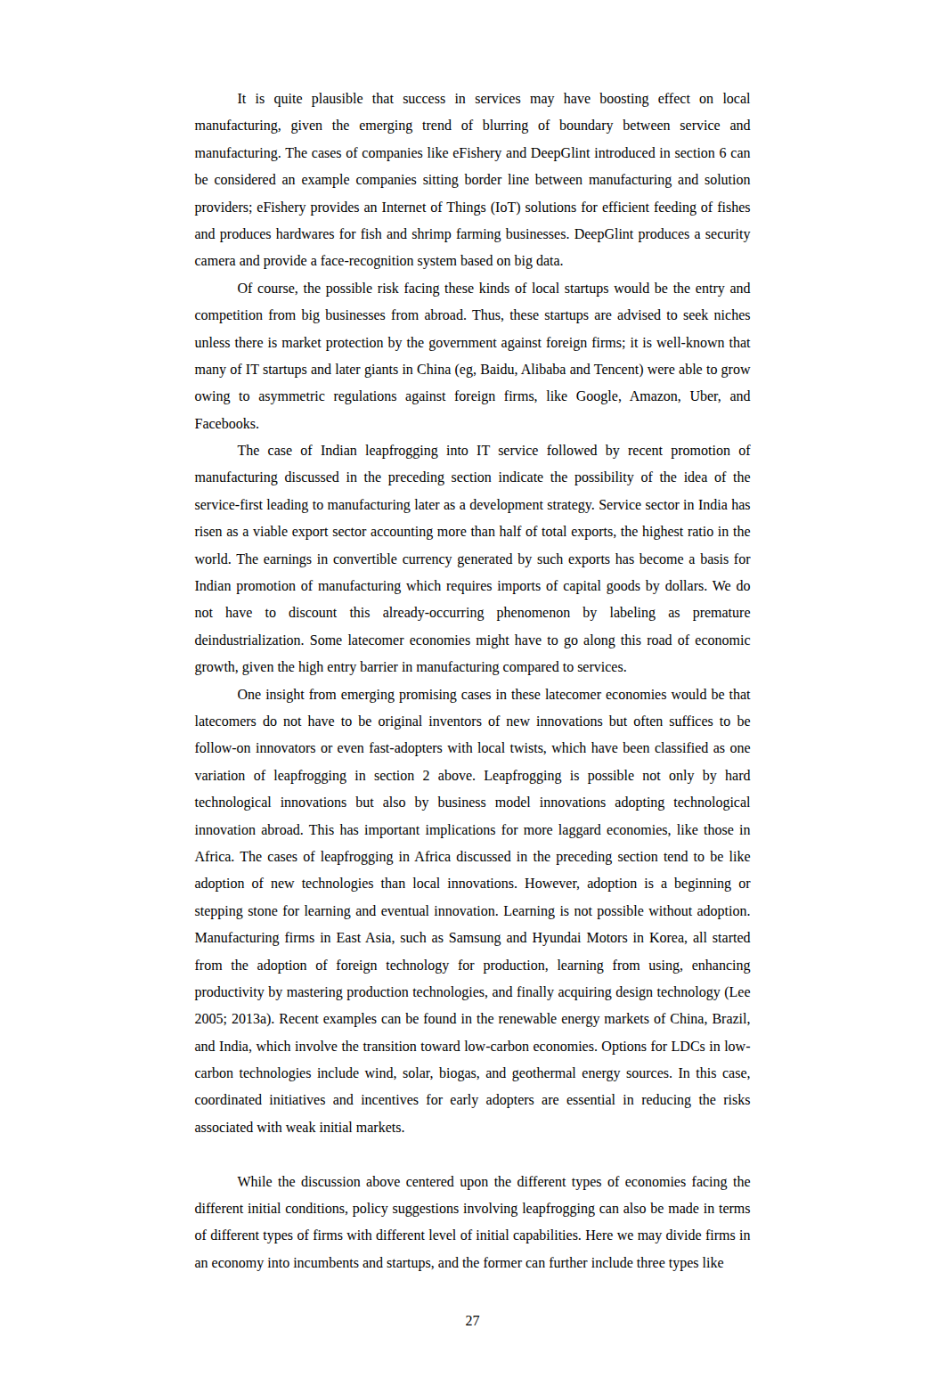It is quite plausible that success in services may have boosting effect on local manufacturing, given the emerging trend of blurring of boundary between service and manufacturing. The cases of companies like eFishery and DeepGlint introduced in section 6 can be considered an example companies sitting border line between manufacturing and solution providers; eFishery provides an Internet of Things (IoT) solutions for efficient feeding of fishes and produces hardwares for fish and shrimp farming businesses. DeepGlint produces a security camera and provide a face-recognition system based on big data.
Of course, the possible risk facing these kinds of local startups would be the entry and competition from big businesses from abroad. Thus, these startups are advised to seek niches unless there is market protection by the government against foreign firms; it is well-known that many of IT startups and later giants in China (eg, Baidu, Alibaba and Tencent) were able to grow owing to asymmetric regulations against foreign firms, like Google, Amazon, Uber, and Facebooks.
The case of Indian leapfrogging into IT service followed by recent promotion of manufacturing discussed in the preceding section indicate the possibility of the idea of the service-first leading to manufacturing later as a development strategy. Service sector in India has risen as a viable export sector accounting more than half of total exports, the highest ratio in the world. The earnings in convertible currency generated by such exports has become a basis for Indian promotion of manufacturing which requires imports of capital goods by dollars. We do not have to discount this already-occurring phenomenon by labeling as premature deindustrialization. Some latecomer economies might have to go along this road of economic growth, given the high entry barrier in manufacturing compared to services.
One insight from emerging promising cases in these latecomer economies would be that latecomers do not have to be original inventors of new innovations but often suffices to be follow-on innovators or even fast-adopters with local twists, which have been classified as one variation of leapfrogging in section 2 above. Leapfrogging is possible not only by hard technological innovations but also by business model innovations adopting technological innovation abroad. This has important implications for more laggard economies, like those in Africa. The cases of leapfrogging in Africa discussed in the preceding section tend to be like adoption of new technologies than local innovations. However, adoption is a beginning or stepping stone for learning and eventual innovation. Learning is not possible without adoption. Manufacturing firms in East Asia, such as Samsung and Hyundai Motors in Korea, all started from the adoption of foreign technology for production, learning from using, enhancing productivity by mastering production technologies, and finally acquiring design technology (Lee 2005; 2013a). Recent examples can be found in the renewable energy markets of China, Brazil, and India, which involve the transition toward low-carbon economies. Options for LDCs in low-carbon technologies include wind, solar, biogas, and geothermal energy sources. In this case, coordinated initiatives and incentives for early adopters are essential in reducing the risks associated with weak initial markets.
While the discussion above centered upon the different types of economies facing the different initial conditions, policy suggestions involving leapfrogging can also be made in terms of different types of firms with different level of initial capabilities. Here we may divide firms in an economy into incumbents and startups, and the former can further include three types like
27